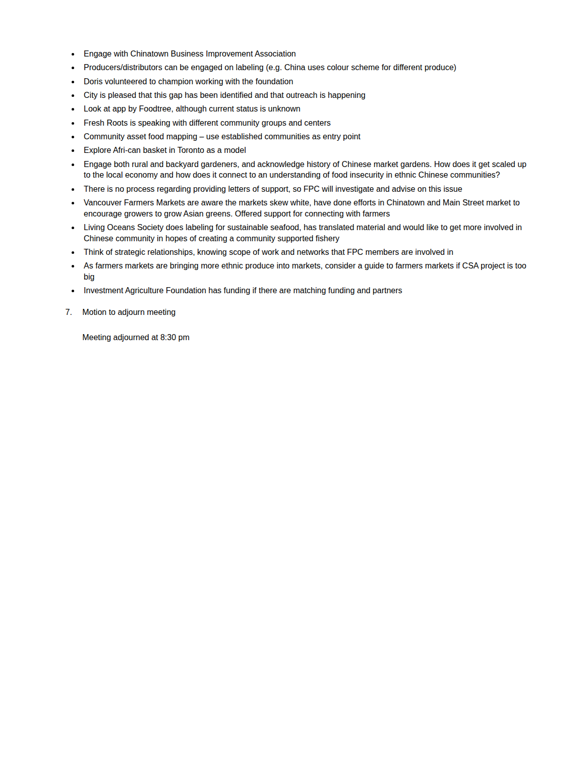Engage with Chinatown Business Improvement Association
Producers/distributors can be engaged on labeling (e.g. China uses colour scheme for different produce)
Doris volunteered to champion working with the foundation
City is pleased that this gap has been identified and that outreach is happening
Look at app by Foodtree, although current status is unknown
Fresh Roots is speaking with different community groups and centers
Community asset food mapping – use established communities as entry point
Explore Afri-can basket in Toronto as a model
Engage both rural and backyard gardeners, and acknowledge history of Chinese market gardens. How does it get scaled up to the local economy and how does it connect to an understanding of food insecurity in ethnic Chinese communities?
There is no process regarding providing letters of support, so FPC will investigate and advise on this issue
Vancouver Farmers Markets are aware the markets skew white, have done efforts in Chinatown and Main Street market to encourage growers to grow Asian greens. Offered support for connecting with farmers
Living Oceans Society does labeling for sustainable seafood, has translated material and would like to get more involved in Chinese community in hopes of creating a community supported fishery
Think of strategic relationships, knowing scope of work and networks that FPC members are involved in
As farmers markets are bringing more ethnic produce into markets, consider a guide to farmers markets if CSA project is too big
Investment Agriculture Foundation has funding if there are matching funding and partners
Motion to adjourn meeting
Meeting adjourned at 8:30 pm